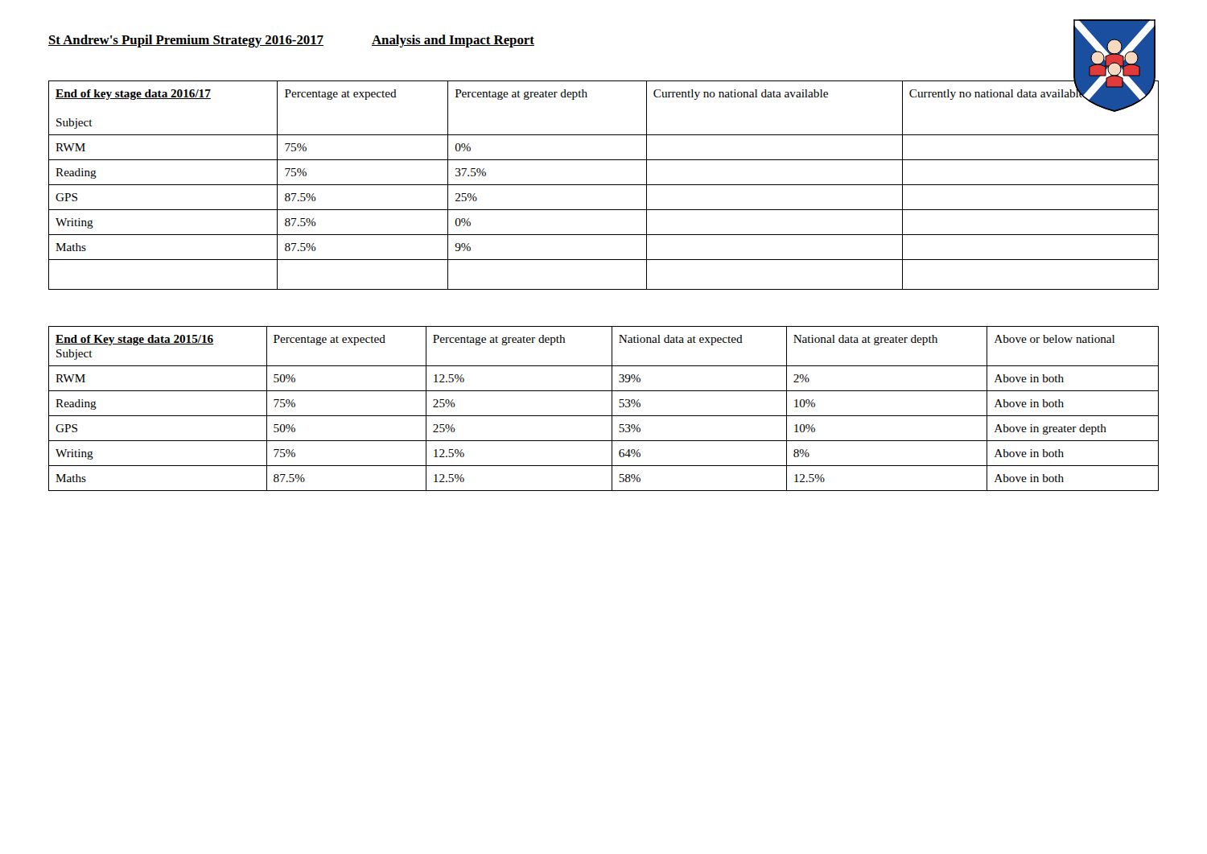St Andrew's Pupil Premium Strategy 2016-2017 Analysis and Impact Report
| End of key stage data 2016/17 Subject | Percentage at expected | Percentage at greater depth | Currently no national data available | Currently no national data available |
| RWM | 75% | 0% | | |
| Reading | 75% | 37.5% | | |
| GPS | 87.5% | 25% | | |
| Writing | 87.5% | 0% | | |
| Maths | 87.5% | 9% | | |
| End of Key stage data 2015/16 Subject | Percentage at expected | Percentage at greater depth | National data at expected | National data at greater depth | Above or below national |
| RWM | 50% | 12.5% | 39% | 2% | Above in both |
| Reading | 75% | 25% | 53% | 10% | Above in both |
| GPS | 50% | 25% | 53% | 10% | Above in greater depth |
| Writing | 75% | 12.5% | 64% | 8% | Above in both |
| Maths | 87.5% | 12.5% | 58% | 12.5% | Above in both |